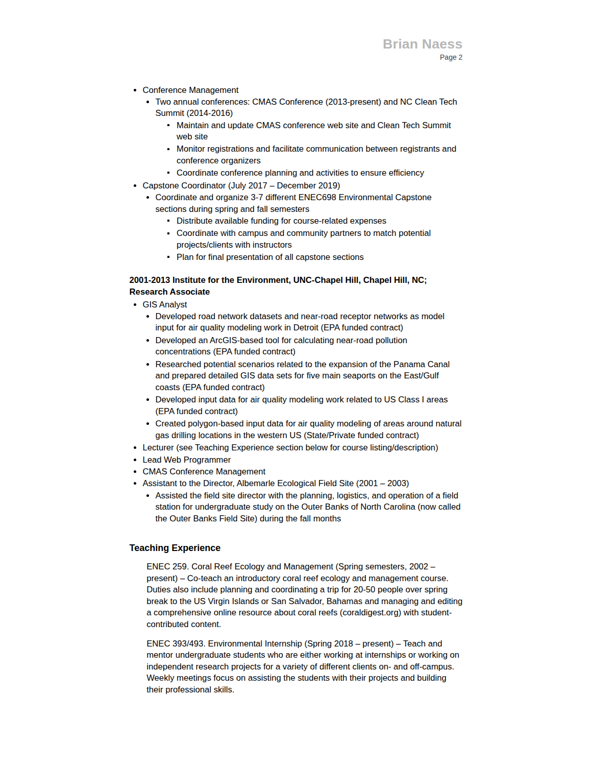Brian Naess
Page 2
Conference Management
Two annual conferences: CMAS Conference (2013-present) and NC Clean Tech Summit (2014-2016)
Maintain and update CMAS conference web site and Clean Tech Summit web site
Monitor registrations and facilitate communication between registrants and conference organizers
Coordinate conference planning and activities to ensure efficiency
Capstone Coordinator (July 2017 – December 2019)
Coordinate and organize 3-7 different ENEC698 Environmental Capstone sections during spring and fall semesters
Distribute available funding for course-related expenses
Coordinate with campus and community partners to match potential projects/clients with instructors
Plan for final presentation of all capstone sections
2001-2013 Institute for the Environment, UNC-Chapel Hill, Chapel Hill, NC; Research Associate
GIS Analyst
Developed road network datasets and near-road receptor networks as model input for air quality modeling work in Detroit (EPA funded contract)
Developed an ArcGIS-based tool for calculating near-road pollution concentrations (EPA funded contract)
Researched potential scenarios related to the expansion of the Panama Canal and prepared detailed GIS data sets for five main seaports on the East/Gulf coasts (EPA funded contract)
Developed input data for air quality modeling work related to US Class I areas (EPA funded contract)
Created polygon-based input data for air quality modeling of areas around natural gas drilling locations in the western US (State/Private funded contract)
Lecturer (see Teaching Experience section below for course listing/description)
Lead Web Programmer
CMAS Conference Management
Assistant to the Director, Albemarle Ecological Field Site (2001 – 2003)
Assisted the field site director with the planning, logistics, and operation of a field station for undergraduate study on the Outer Banks of North Carolina (now called the Outer Banks Field Site) during the fall months
Teaching Experience
ENEC 259. Coral Reef Ecology and Management (Spring semesters, 2002 – present) – Co-teach an introductory coral reef ecology and management course. Duties also include planning and coordinating a trip for 20-50 people over spring break to the US Virgin Islands or San Salvador, Bahamas and managing and editing a comprehensive online resource about coral reefs (coraldigest.org) with student-contributed content.
ENEC 393/493. Environmental Internship (Spring 2018 – present) – Teach and mentor undergraduate students who are either working at internships or working on independent research projects for a variety of different clients on- and off-campus. Weekly meetings focus on assisting the students with their projects and building their professional skills.